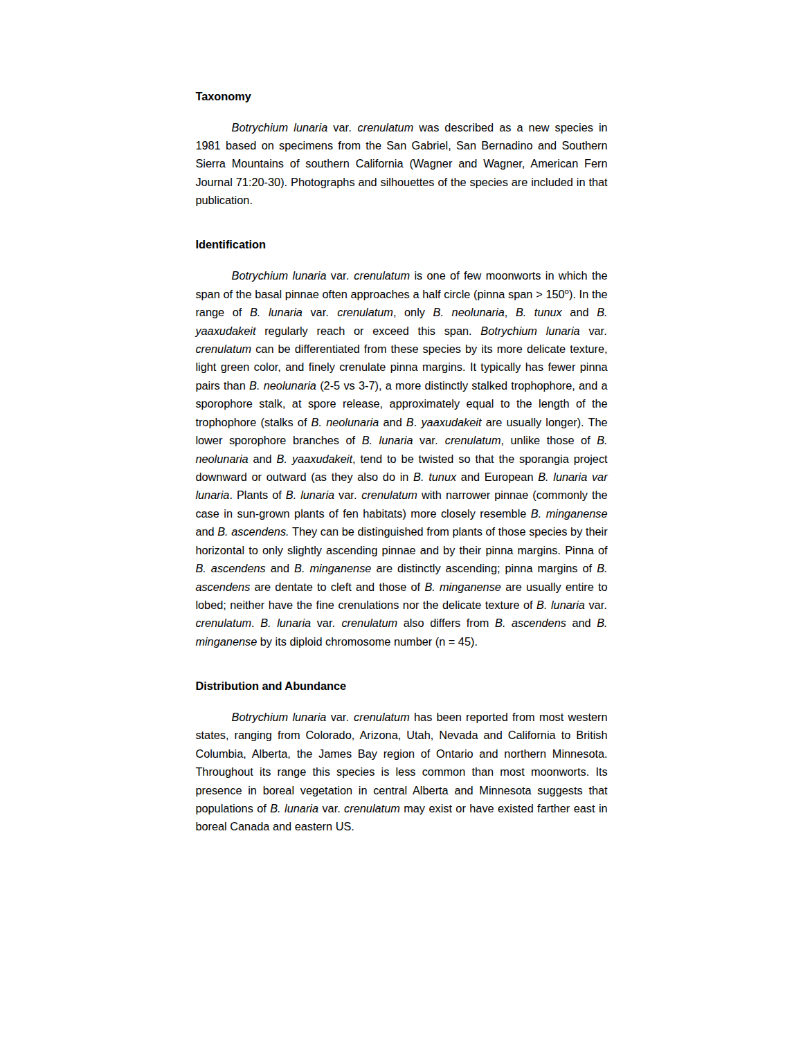Taxonomy
Botrychium lunaria var. crenulatum was described as a new species in 1981 based on specimens from the San Gabriel, San Bernadino and Southern Sierra Mountains of southern California (Wagner and Wagner, American Fern Journal 71:20-30). Photographs and silhouettes of the species are included in that publication.
Identification
Botrychium lunaria var. crenulatum is one of few moonworts in which the span of the basal pinnae often approaches a half circle (pinna span > 150o). In the range of B. lunaria var. crenulatum, only B. neolunaria, B. tunux and B. yaaxudakeit regularly reach or exceed this span. Botrychium lunaria var. crenulatum can be differentiated from these species by its more delicate texture, light green color, and finely crenulate pinna margins. It typically has fewer pinna pairs than B. neolunaria (2-5 vs 3-7), a more distinctly stalked trophophore, and a sporophore stalk, at spore release, approximately equal to the length of the trophophore (stalks of B. neolunaria and B. yaaxudakeit are usually longer). The lower sporophore branches of B. lunaria var. crenulatum, unlike those of B. neolunaria and B. yaaxudakeit, tend to be twisted so that the sporangia project downward or outward (as they also do in B. tunux and European B. lunaria var lunaria. Plants of B. lunaria var. crenulatum with narrower pinnae (commonly the case in sun-grown plants of fen habitats) more closely resemble B. minganense and B. ascendens. They can be distinguished from plants of those species by their horizontal to only slightly ascending pinnae and by their pinna margins. Pinna of B. ascendens and B. minganense are distinctly ascending; pinna margins of B. ascendens are dentate to cleft and those of B. minganense are usually entire to lobed; neither have the fine crenulations nor the delicate texture of B. lunaria var. crenulatum. B. lunaria var. crenulatum also differs from B. ascendens and B. minganense by its diploid chromosome number (n = 45).
Distribution and Abundance
Botrychium lunaria var. crenulatum has been reported from most western states, ranging from Colorado, Arizona, Utah, Nevada and California to British Columbia, Alberta, the James Bay region of Ontario and northern Minnesota. Throughout its range this species is less common than most moonworts. Its presence in boreal vegetation in central Alberta and Minnesota suggests that populations of B. lunaria var. crenulatum may exist or have existed farther east in boreal Canada and eastern US.